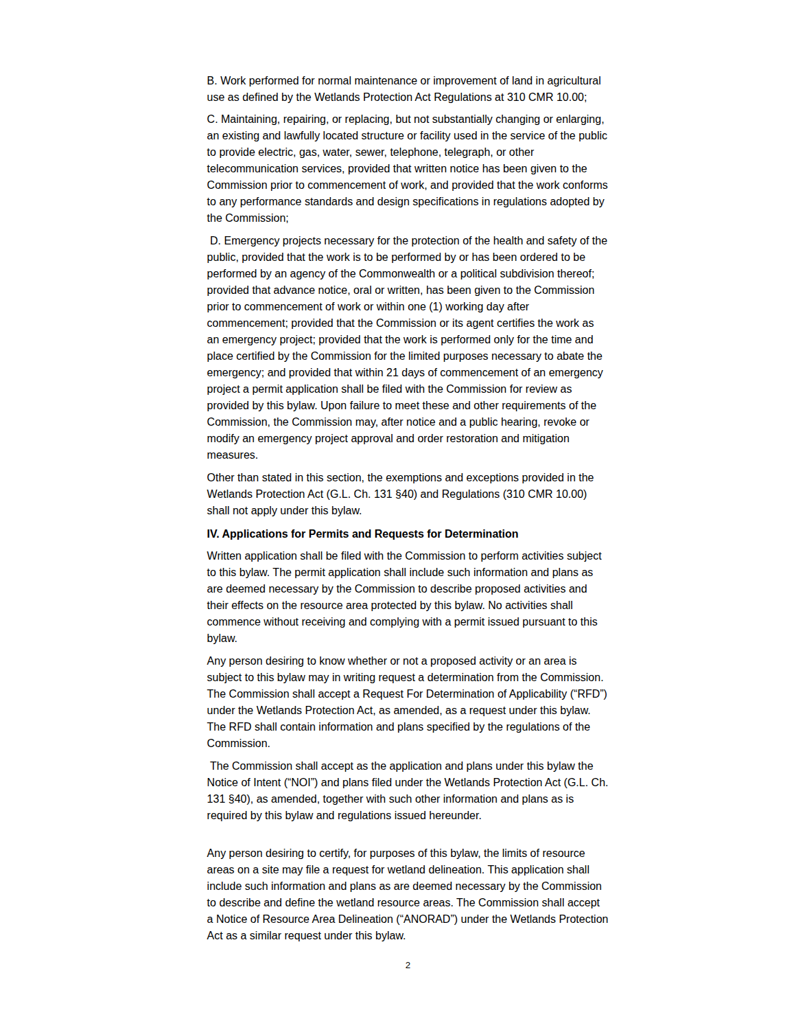B. Work performed for normal maintenance or improvement of land in agricultural use as defined by the Wetlands Protection Act Regulations at 310 CMR 10.00;
C. Maintaining, repairing, or replacing, but not substantially changing or enlarging, an existing and lawfully located structure or facility used in the service of the public to provide electric, gas, water, sewer, telephone, telegraph, or other telecommunication services, provided that written notice has been given to the Commission prior to commencement of work, and provided that the work conforms to any performance standards and design specifications in regulations adopted by the Commission;
D. Emergency projects necessary for the protection of the health and safety of the public, provided that the work is to be performed by or has been ordered to be performed by an agency of the Commonwealth or a political subdivision thereof; provided that advance notice, oral or written, has been given to the Commission prior to commencement of work or within one (1) working day after commencement; provided that the Commission or its agent certifies the work as an emergency project; provided that the work is performed only for the time and place certified by the Commission for the limited purposes necessary to abate the emergency; and provided that within 21 days of commencement of an emergency project a permit application shall be filed with the Commission for review as provided by this bylaw. Upon failure to meet these and other requirements of the Commission, the Commission may, after notice and a public hearing, revoke or modify an emergency project approval and order restoration and mitigation measures.
Other than stated in this section, the exemptions and exceptions provided in the Wetlands Protection Act (G.L. Ch. 131 §40) and Regulations (310 CMR 10.00) shall not apply under this bylaw.
IV. Applications for Permits and Requests for Determination
Written application shall be filed with the Commission to perform activities subject to this bylaw. The permit application shall include such information and plans as are deemed necessary by the Commission to describe proposed activities and their effects on the resource area protected by this bylaw. No activities shall commence without receiving and complying with a permit issued pursuant to this bylaw.
Any person desiring to know whether or not a proposed activity or an area is subject to this bylaw may in writing request a determination from the Commission. The Commission shall accept a Request For Determination of Applicability (“RFD”) under the Wetlands Protection Act, as amended, as a request under this bylaw. The RFD shall contain information and plans specified by the regulations of the Commission.
The Commission shall accept as the application and plans under this bylaw the Notice of Intent (“NOI”) and plans filed under the Wetlands Protection Act (G.L. Ch. 131 §40), as amended, together with such other information and plans as is required by this bylaw and regulations issued hereunder.
Any person desiring to certify, for purposes of this bylaw, the limits of resource areas on a site may file a request for wetland delineation. This application shall include such information and plans as are deemed necessary by the Commission to describe and define the wetland resource areas. The Commission shall accept a Notice of Resource Area Delineation (“ANORAD”) under the Wetlands Protection Act as a similar request under this bylaw.
2